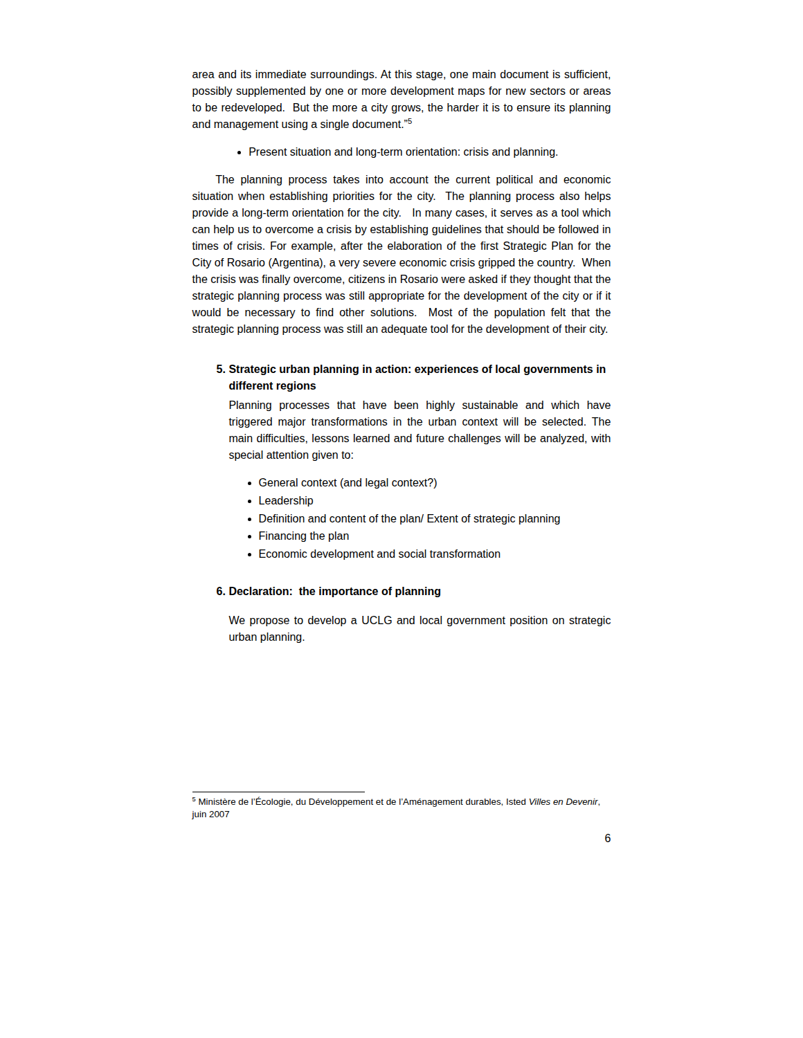area and its immediate surroundings. At this stage, one main document is sufficient, possibly supplemented by one or more development maps for new sectors or areas to be redeveloped. But the more a city grows, the harder it is to ensure its planning and management using a single document.”5
Present situation and long-term orientation: crisis and planning.
The planning process takes into account the current political and economic situation when establishing priorities for the city. The planning process also helps provide a long-term orientation for the city. In many cases, it serves as a tool which can help us to overcome a crisis by establishing guidelines that should be followed in times of crisis. For example, after the elaboration of the first Strategic Plan for the City of Rosario (Argentina), a very severe economic crisis gripped the country. When the crisis was finally overcome, citizens in Rosario were asked if they thought that the strategic planning process was still appropriate for the development of the city or if it would be necessary to find other solutions. Most of the population felt that the strategic planning process was still an adequate tool for the development of their city.
Strategic urban planning in action: experiences of local governments in different regions
Planning processes that have been highly sustainable and which have triggered major transformations in the urban context will be selected. The main difficulties, lessons learned and future challenges will be analyzed, with special attention given to:
General context (and legal context?)
Leadership
Definition and content of the plan/ Extent of strategic planning
Financing the plan
Economic development and social transformation
Declaration: the importance of planning
We propose to develop a UCLG and local government position on strategic urban planning.
5 Ministère de l’Écologie, du Développement et de l’Aménagement durables, Isted Villes en Devenir, juin 2007
6